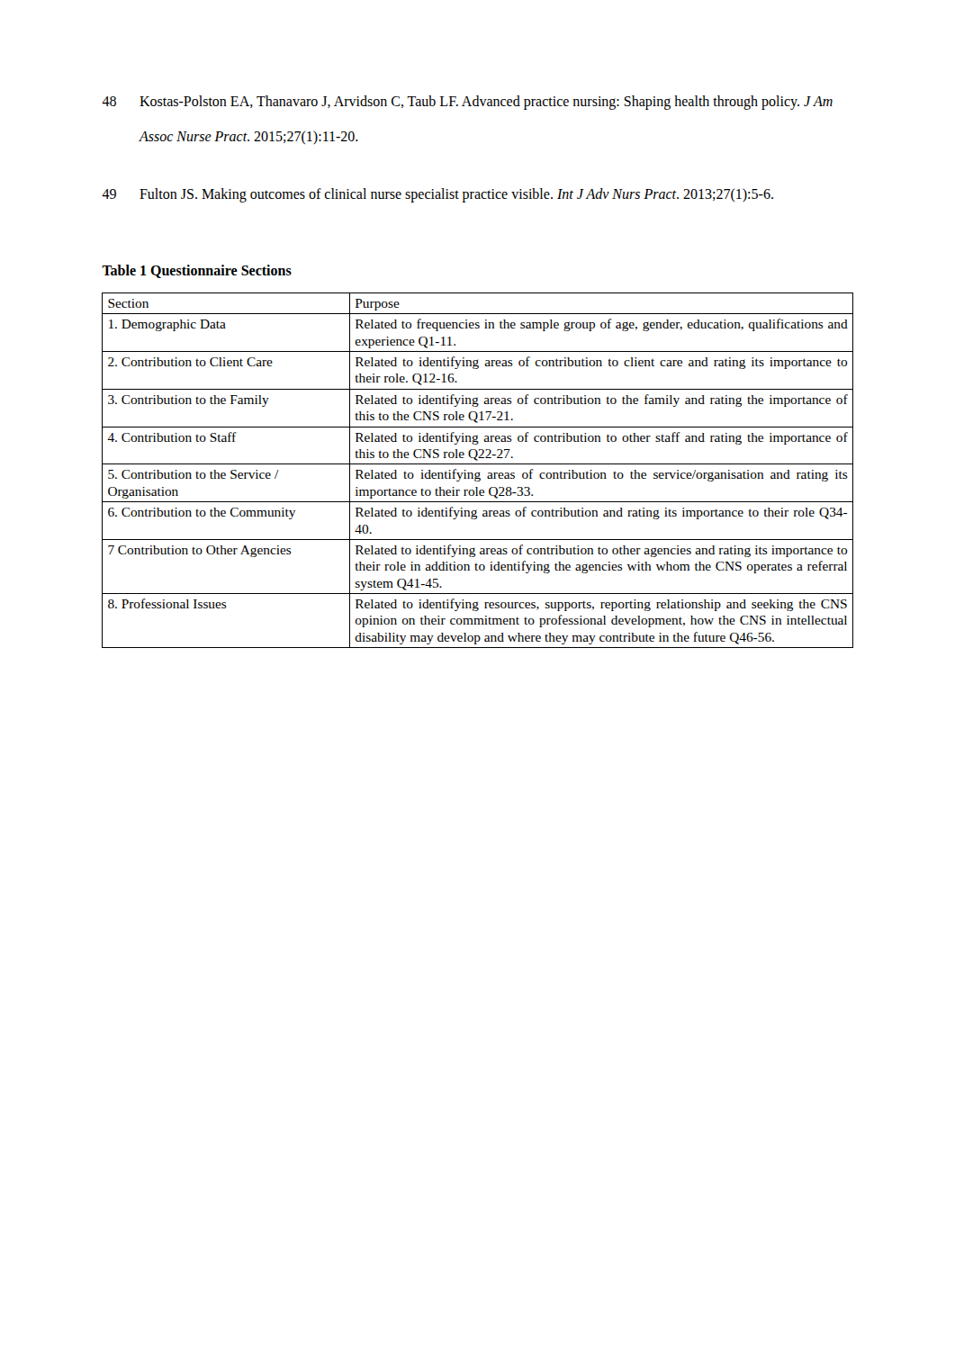48 Kostas‑Polston EA, Thanavaro J, Arvidson C, Taub LF. Advanced practice nursing: Shaping health through policy. J Am Assoc Nurse Pract. 2015;27(1):11-20.
49 Fulton JS. Making outcomes of clinical nurse specialist practice visible. Int J Adv Nurs Pract. 2013;27(1):5-6.
Table 1 Questionnaire Sections
| Section | Purpose |
| 1. Demographic Data | Related to frequencies in the sample group of age, gender, education, qualifications and experience Q1-11. |
| 2. Contribution to Client Care | Related to identifying areas of contribution to client care and rating its importance to their role. Q12-16. |
| 3. Contribution to the Family | Related to identifying areas of contribution to the family and rating the importance of this to the CNS role Q17-21. |
| 4. Contribution to Staff | Related to identifying areas of contribution to other staff and rating the importance of this to the CNS role Q22-27. |
| 5. Contribution to the Service / Organisation | Related to identifying areas of contribution to the service/organisation and rating its importance to their role Q28-33. |
| 6. Contribution to the Community | Related to identifying areas of contribution and rating its importance to their role Q34-40. |
| 7 Contribution to Other Agencies | Related to identifying areas of contribution to other agencies and rating its importance to their role in addition to identifying the agencies with whom the CNS operates a referral system Q41-45. |
| 8. Professional Issues | Related to identifying resources, supports, reporting relationship and seeking the CNS opinion on their commitment to professional development, how the CNS in intellectual disability may develop and where they may contribute in the future Q46-56. |